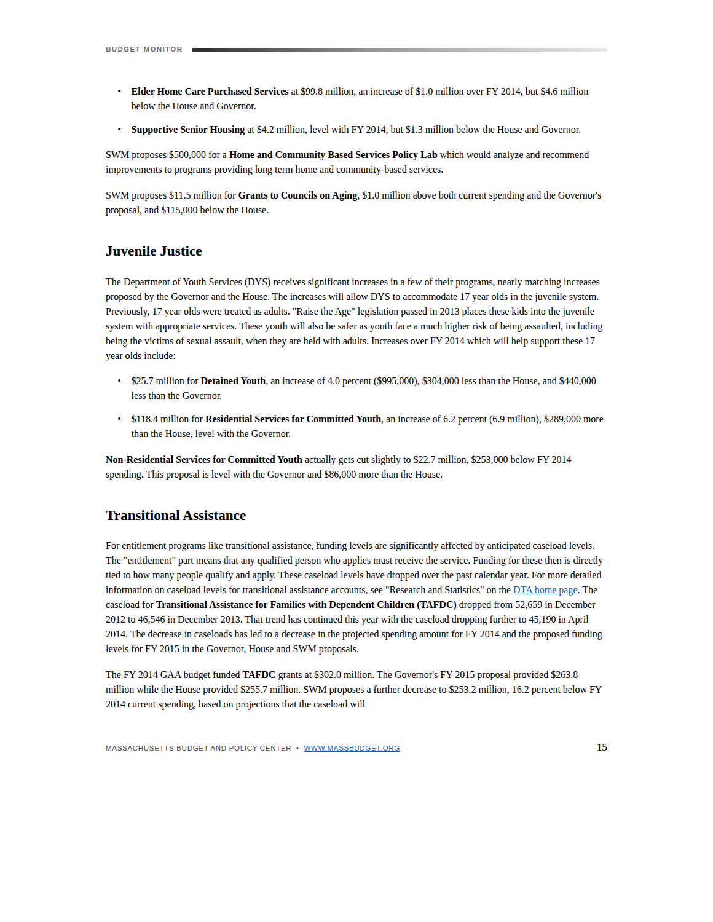BUDGET MONITOR
Elder Home Care Purchased Services at $99.8 million, an increase of $1.0 million over FY 2014, but $4.6 million below the House and Governor.
Supportive Senior Housing at $4.2 million, level with FY 2014, but $1.3 million below the House and Governor.
SWM proposes $500,000 for a Home and Community Based Services Policy Lab which would analyze and recommend improvements to programs providing long term home and community-based services.
SWM proposes $11.5 million for Grants to Councils on Aging, $1.0 million above both current spending and the Governor's proposal, and $115,000 below the House.
Juvenile Justice
The Department of Youth Services (DYS) receives significant increases in a few of their programs, nearly matching increases proposed by the Governor and the House. The increases will allow DYS to accommodate 17 year olds in the juvenile system. Previously, 17 year olds were treated as adults. "Raise the Age" legislation passed in 2013 places these kids into the juvenile system with appropriate services. These youth will also be safer as youth face a much higher risk of being assaulted, including being the victims of sexual assault, when they are held with adults. Increases over FY 2014 which will help support these 17 year olds include:
$25.7 million for Detained Youth, an increase of 4.0 percent ($995,000), $304,000 less than the House, and $440,000 less than the Governor.
$118.4 million for Residential Services for Committed Youth, an increase of 6.2 percent (6.9 million), $289,000 more than the House, level with the Governor.
Non-Residential Services for Committed Youth actually gets cut slightly to $22.7 million, $253,000 below FY 2014 spending. This proposal is level with the Governor and $86,000 more than the House.
Transitional Assistance
For entitlement programs like transitional assistance, funding levels are significantly affected by anticipated caseload levels. The "entitlement" part means that any qualified person who applies must receive the service. Funding for these then is directly tied to how many people qualify and apply. These caseload levels have dropped over the past calendar year. For more detailed information on caseload levels for transitional assistance accounts, see "Research and Statistics" on the DTA home page. The caseload for Transitional Assistance for Families with Dependent Children (TAFDC) dropped from 52,659 in December 2012 to 46,546 in December 2013. That trend has continued this year with the caseload dropping further to 45,190 in April 2014. The decrease in caseloads has led to a decrease in the projected spending amount for FY 2014 and the proposed funding levels for FY 2015 in the Governor, House and SWM proposals.
The FY 2014 GAA budget funded TAFDC grants at $302.0 million. The Governor's FY 2015 proposal provided $263.8 million while the House provided $255.7 million. SWM proposes a further decrease to $253.2 million, 16.2 percent below FY 2014 current spending, based on projections that the caseload will
Massachusetts Budget and Policy Center • WWW.MASSBUDGET.ORG 15